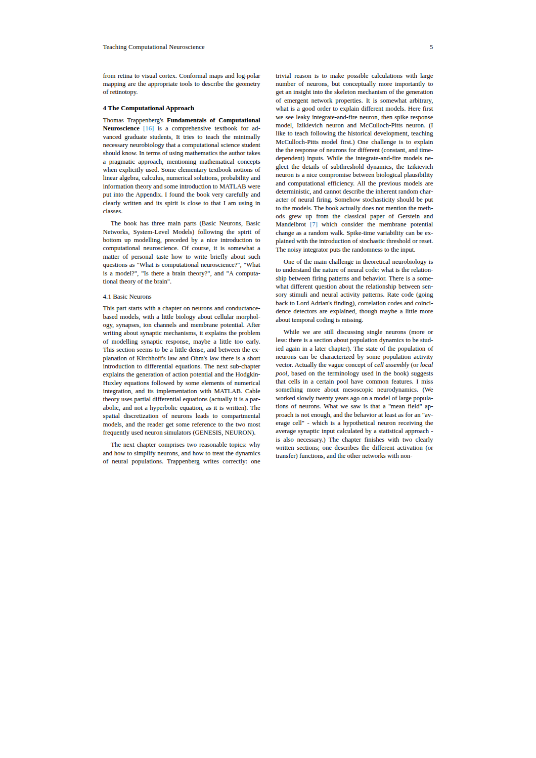Teaching Computational Neuroscience 5
from retina to visual cortex. Conformal maps and log-polar mapping are the appropriate tools to describe the geometry of retinotopy.
4 The Computational Approach
Thomas Trappenberg's Fundamentals of Computational Neuroscience [16] is a comprehensive textbook for advanced graduate students, It tries to teach the minimally necessary neurobiology that a computational science student should know. In terms of using mathematics the author takes a pragmatic approach, mentioning mathematical concepts when explicitly used. Some elementary textbook notions of linear algebra, calculus, numerical solutions, probability and information theory and some introduction to MATLAB were put into the Appendix. I found the book very carefully and clearly written and its spirit is close to that I am using in classes.
The book has three main parts (Basic Neurons, Basic Networks, System-Level Models) following the spirit of bottom up modelling, preceded by a nice introduction to computational neuroscience. Of course, it is somewhat a matter of personal taste how to write briefly about such questions as "What is computational neuroscience?", "What is a model?", "Is there a brain theory?", and "A computational theory of the brain".
4.1 Basic Neurons
This part starts with a chapter on neurons and conductance-based models, with a little biology about cellular morphology, synapses, ion channels and membrane potential. After writing about synaptic mechanisms, it explains the problem of modelling synaptic response, maybe a little too early. This section seems to be a little dense, and between the explanation of Kirchhoff's law and Ohm's law there is a short introduction to differential equations. The next sub-chapter explains the generation of action potential and the Hodgkin-Huxley equations followed by some elements of numerical integration, and its implementation with MATLAB. Cable theory uses partial differential equations (actually it is a parabolic, and not a hyperbolic equation, as it is written). The spatial discretization of neurons leads to compartmental models, and the reader get some reference to the two most frequently used neuron simulators (GENESIS, NEURON).
The next chapter comprises two reasonable topics: why and how to simplify neurons, and how to treat the dynamics of neural populations. Trappenberg writes correctly: one trivial reason is to make possible calculations with large number of neurons, but conceptually more importantly to get an insight into the skeleton mechanism of the generation of emergent network properties. It is somewhat arbitrary, what is a good order to explain different models. Here first we see leaky integrate-and-fire neuron, then spike response model, Izikievich neuron and McCulloch-Pitts neuron. (I like to teach following the historical development, teaching McCulloch-Pitts model first.) One challenge is to explain the the response of neurons for different (constant, and time-dependent) inputs. While the integrate-and-fire models neglect the details of subthreshold dynamics, the Izikievich neuron is a nice compromise between biological plausibility and computational efficiency. All the previous models are deterministic, and cannot describe the inherent random character of neural firing. Somehow stochasticity should be put to the models. The book actually does not mention the methods grew up from the classical paper of Gerstein and Mandelbrot [7] which consider the membrane potential change as a random walk. Spike-time variability can be explained with the introduction of stochastic threshold or reset. The noisy integrator puts the randomness to the input.
One of the main challenge in theoretical neurobiology is to understand the nature of neural code: what is the relationship between firing patterns and behavior. There is a somewhat different question about the relationship between sensory stimuli and neural activity patterns. Rate code (going back to Lord Adrian's finding), correlation codes and coincidence detectors are explained, though maybe a little more about temporal coding is missing.
While we are still discussing single neurons (more or less: there is a section about population dynamics to be studied again in a later chapter). The state of the population of neurons can be characterized by some population activity vector. Actually the vague concept of cell assembly (or local pool, based on the terminology used in the book) suggests that cells in a certain pool have common features. I miss something more about mesoscopic neurodynamics. (We worked slowly twenty years ago on a model of large populations of neurons. What we saw is that a "mean field" approach is not enough, and the behavior at least as for an "average cell" - which is a hypothetical neuron receiving the average synaptic input calculated by a statistical approach - is also necessary.) The chapter finishes with two clearly written sections; one describes the different activation (or transfer) functions, and the other networks with non-